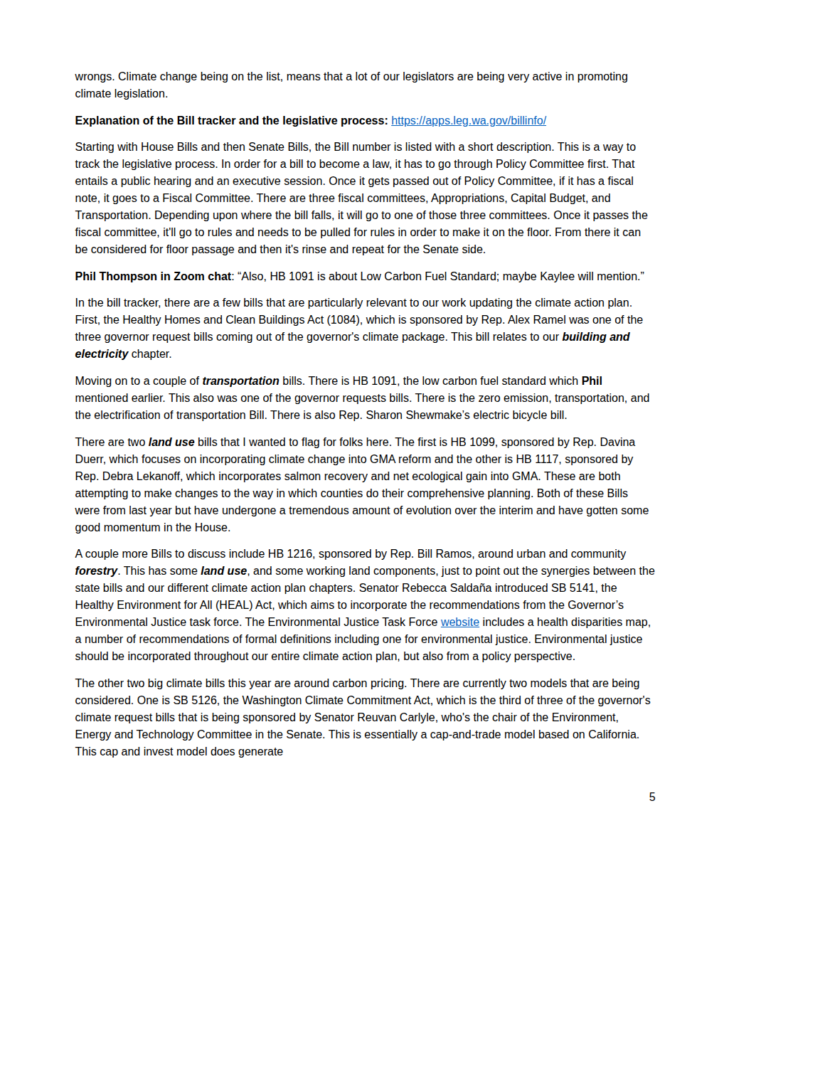wrongs. Climate change being on the list, means that a lot of our legislators are being very active in promoting climate legislation.
Explanation of the Bill tracker and the legislative process: https://apps.leg.wa.gov/billinfo/
Starting with House Bills and then Senate Bills, the Bill number is listed with a short description. This is a way to track the legislative process. In order for a bill to become a law, it has to go through Policy Committee first. That entails a public hearing and an executive session. Once it gets passed out of Policy Committee, if it has a fiscal note, it goes to a Fiscal Committee. There are three fiscal committees, Appropriations, Capital Budget, and Transportation. Depending upon where the bill falls, it will go to one of those three committees. Once it passes the fiscal committee, it'll go to rules and needs to be pulled for rules in order to make it on the floor. From there it can be considered for floor passage and then it's rinse and repeat for the Senate side.
Phil Thompson in Zoom chat: “Also, HB 1091 is about Low Carbon Fuel Standard; maybe Kaylee will mention.”
In the bill tracker, there are a few bills that are particularly relevant to our work updating the climate action plan. First, the Healthy Homes and Clean Buildings Act (1084), which is sponsored by Rep. Alex Ramel was one of the three governor request bills coming out of the governor's climate package. This bill relates to our building and electricity chapter.
Moving on to a couple of transportation bills. There is HB 1091, the low carbon fuel standard which Phil mentioned earlier. This also was one of the governor requests bills. There is the zero emission, transportation, and the electrification of transportation Bill. There is also Rep. Sharon Shewmake’s electric bicycle bill.
There are two land use bills that I wanted to flag for folks here. The first is HB 1099, sponsored by Rep. Davina Duerr, which focuses on incorporating climate change into GMA reform and the other is HB 1117, sponsored by Rep. Debra Lekanoff, which incorporates salmon recovery and net ecological gain into GMA. These are both attempting to make changes to the way in which counties do their comprehensive planning. Both of these Bills were from last year but have undergone a tremendous amount of evolution over the interim and have gotten some good momentum in the House.
A couple more Bills to discuss include HB 1216, sponsored by Rep. Bill Ramos, around urban and community forestry. This has some land use, and some working land components, just to point out the synergies between the state bills and our different climate action plan chapters. Senator Rebecca Saldaña introduced SB 5141, the Healthy Environment for All (HEAL) Act, which aims to incorporate the recommendations from the Governor’s Environmental Justice task force. The Environmental Justice Task Force website includes a health disparities map, a number of recommendations of formal definitions including one for environmental justice. Environmental justice should be incorporated throughout our entire climate action plan, but also from a policy perspective.
The other two big climate bills this year are around carbon pricing. There are currently two models that are being considered. One is SB 5126, the Washington Climate Commitment Act, which is the third of three of the governor's climate request bills that is being sponsored by Senator Reuvan Carlyle, who's the chair of the Environment, Energy and Technology Committee in the Senate. This is essentially a cap-and-trade model based on California. This cap and invest model does generate
5